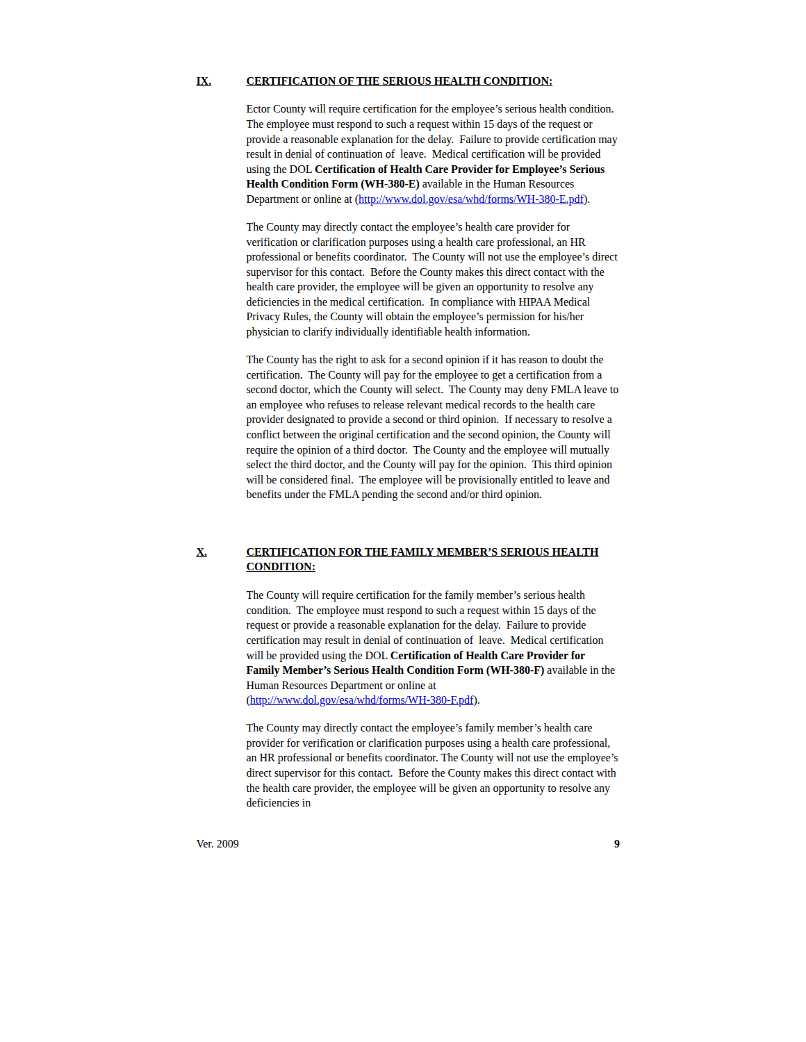IX. CERTIFICATION OF THE SERIOUS HEALTH CONDITION:
Ector County will require certification for the employee’s serious health condition. The employee must respond to such a request within 15 days of the request or provide a reasonable explanation for the delay. Failure to provide certification may result in denial of continuation of leave. Medical certification will be provided using the DOL Certification of Health Care Provider for Employee’s Serious Health Condition Form (WH-380-E) available in the Human Resources Department or online at (http://www.dol.gov/esa/whd/forms/WH-380-E.pdf).
The County may directly contact the employee’s health care provider for verification or clarification purposes using a health care professional, an HR professional or benefits coordinator. The County will not use the employee’s direct supervisor for this contact. Before the County makes this direct contact with the health care provider, the employee will be given an opportunity to resolve any deficiencies in the medical certification. In compliance with HIPAA Medical Privacy Rules, the County will obtain the employee’s permission for his/her physician to clarify individually identifiable health information.
The County has the right to ask for a second opinion if it has reason to doubt the certification. The County will pay for the employee to get a certification from a second doctor, which the County will select. The County may deny FMLA leave to an employee who refuses to release relevant medical records to the health care provider designated to provide a second or third opinion. If necessary to resolve a conflict between the original certification and the second opinion, the County will require the opinion of a third doctor. The County and the employee will mutually select the third doctor, and the County will pay for the opinion. This third opinion will be considered final. The employee will be provisionally entitled to leave and benefits under the FMLA pending the second and/or third opinion.
X. CERTIFICATION FOR THE FAMILY MEMBER’S SERIOUS HEALTH CONDITION:
The County will require certification for the family member’s serious health condition. The employee must respond to such a request within 15 days of the request or provide a reasonable explanation for the delay. Failure to provide certification may result in denial of continuation of leave. Medical certification will be provided using the DOL Certification of Health Care Provider for Family Member’s Serious Health Condition Form (WH-380-F) available in the Human Resources Department or online at (http://www.dol.gov/esa/whd/forms/WH-380-F.pdf).
The County may directly contact the employee’s family member’s health care provider for verification or clarification purposes using a health care professional, an HR professional or benefits coordinator. The County will not use the employee’s direct supervisor for this contact. Before the County makes this direct contact with the health care provider, the employee will be given an opportunity to resolve any deficiencies in
Ver. 2009 9